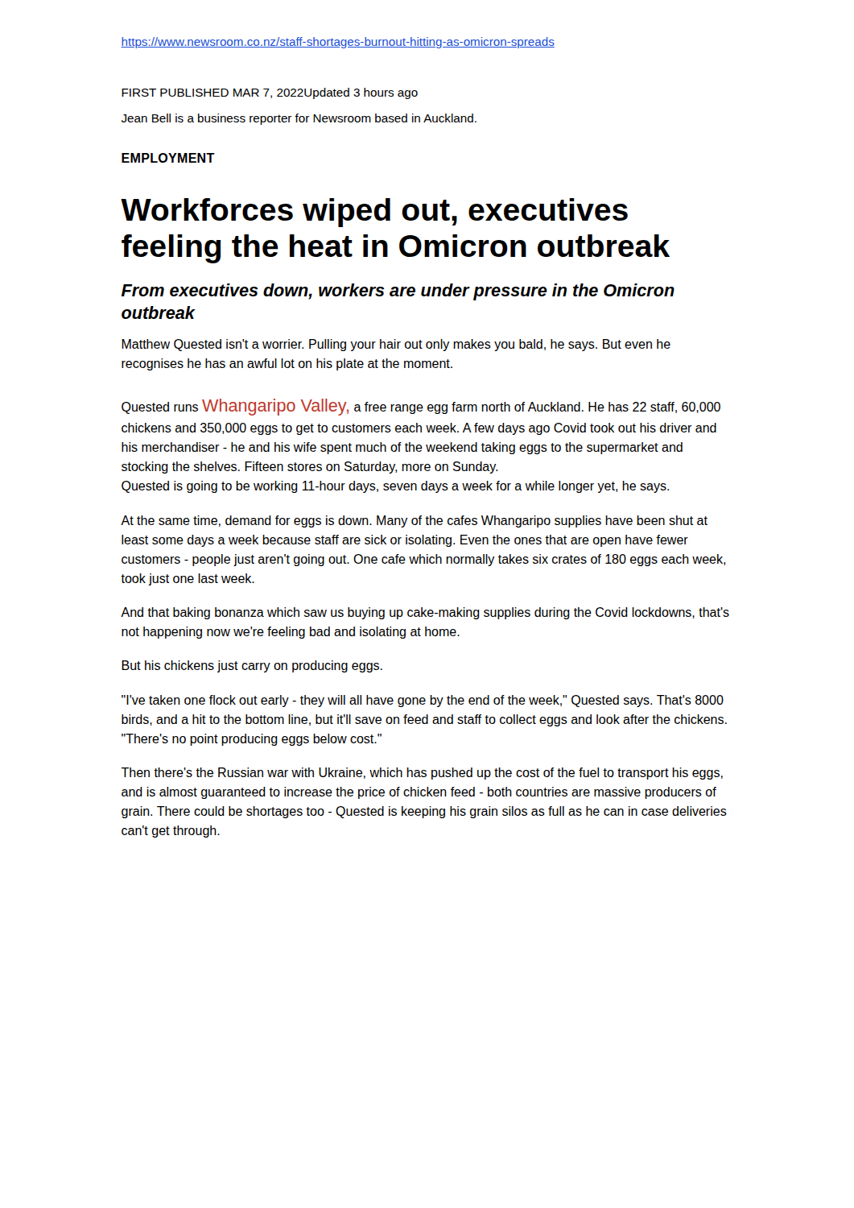https://www.newsroom.co.nz/staff-shortages-burnout-hitting-as-omicron-spreads
FIRST PUBLISHED MAR 7, 2022Updated 3 hours ago
Jean Bell is a business reporter for Newsroom based in Auckland.
EMPLOYMENT
Workforces wiped out, executives feeling the heat in Omicron outbreak
From executives down, workers are under pressure in the Omicron outbreak
Matthew Quested isn't a worrier. Pulling your hair out only makes you bald, he says. But even he recognises he has an awful lot on his plate at the moment.
Quested runs Whangaripo Valley, a free range egg farm north of Auckland. He has 22 staff, 60,000 chickens and 350,000 eggs to get to customers each week. A few days ago Covid took out his driver and his merchandiser - he and his wife spent much of the weekend taking eggs to the supermarket and stocking the shelves. Fifteen stores on Saturday, more on Sunday.
Quested is going to be working 11-hour days, seven days a week for a while longer yet, he says.
At the same time, demand for eggs is down. Many of the cafes Whangaripo supplies have been shut at least some days a week because staff are sick or isolating. Even the ones that are open have fewer customers - people just aren't going out. One cafe which normally takes six crates of 180 eggs each week, took just one last week.
And that baking bonanza which saw us buying up cake-making supplies during the Covid lockdowns, that's not happening now we're feeling bad and isolating at home.
But his chickens just carry on producing eggs.
"I've taken one flock out early - they will all have gone by the end of the week," Quested says. That's 8000 birds, and a hit to the bottom line, but it'll save on feed and staff to collect eggs and look after the chickens.
"There's no point producing eggs below cost."
Then there's the Russian war with Ukraine, which has pushed up the cost of the fuel to transport his eggs, and is almost guaranteed to increase the price of chicken feed - both countries are massive producers of grain. There could be shortages too - Quested is keeping his grain silos as full as he can in case deliveries can't get through.